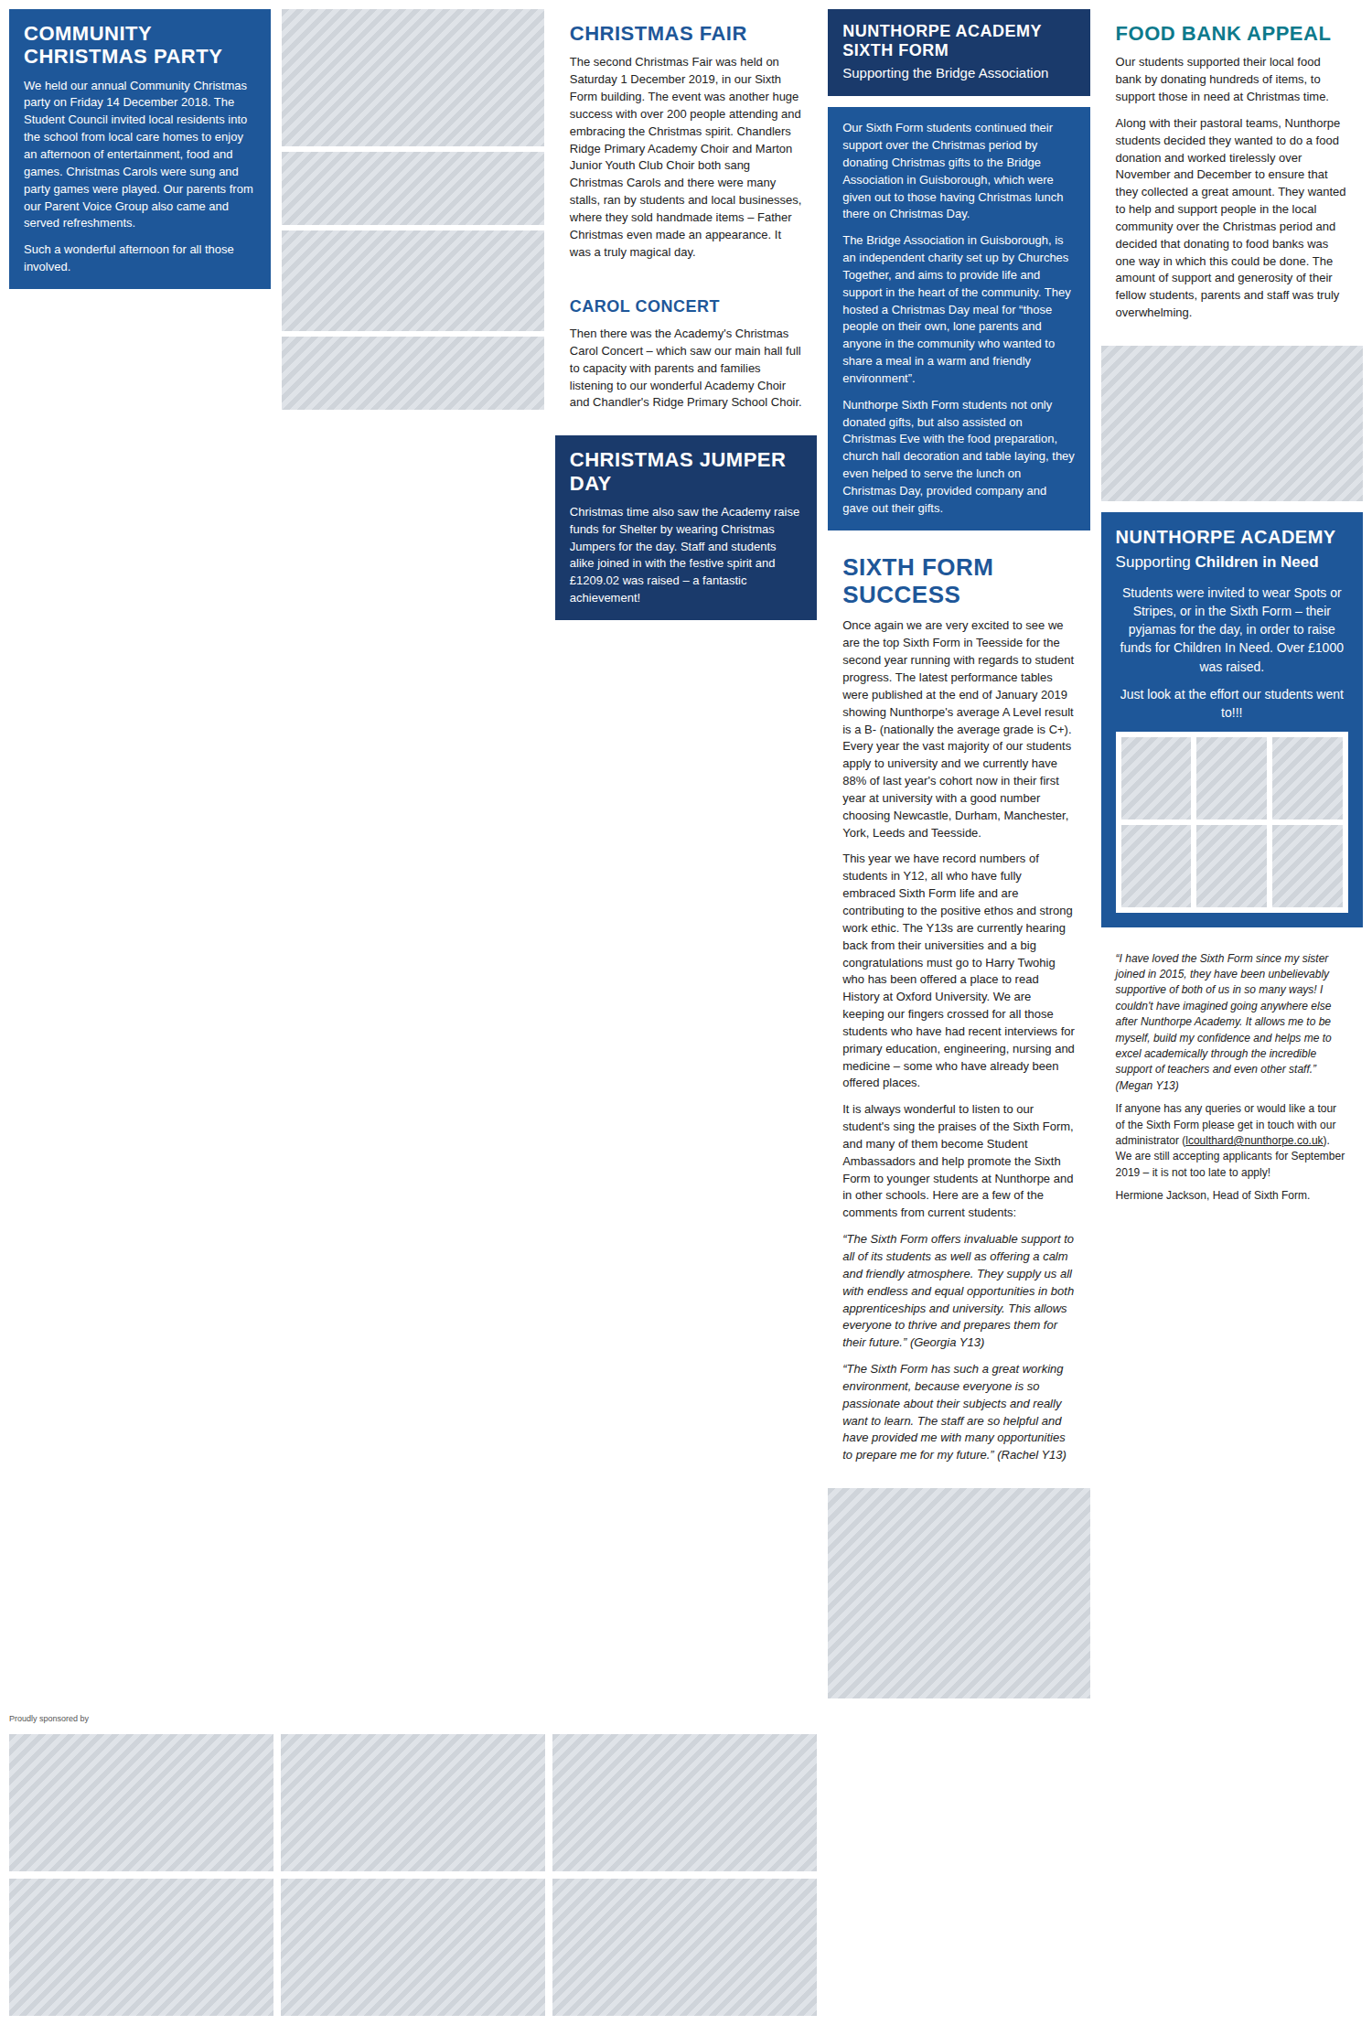Community Christmas Party
We held our annual Community Christmas party on Friday 14 December 2018. The Student Council invited local residents into the school from local care homes to enjoy an afternoon of entertainment, food and games. Christmas Carols were sung and party games were played. Our parents from our Parent Voice Group also came and served refreshments.
Such a wonderful afternoon for all those involved.
Christmas Fair
The second Christmas Fair was held on Saturday 1 December 2019, in our Sixth Form building. The event was another huge success with over 200 people attending and embracing the Christmas spirit. Chandlers Ridge Primary Academy Choir and Marton Junior Youth Club Choir both sang Christmas Carols and there were many stalls, ran by students and local businesses, where they sold handmade items – Father Christmas even made an appearance. It was a truly magical day.
Carol Concert
Then there was the Academy's Christmas Carol Concert – which saw our main hall full to capacity with parents and families listening to our wonderful Academy Choir and Chandler's Ridge Primary School Choir.
Christmas Jumper Day
Christmas time also saw the Academy raise funds for Shelter by wearing Christmas Jumpers for the day. Staff and students alike joined in with the festive spirit and £1209.02 was raised – a fantastic achievement!
Nunthorpe Academy Sixth Form
Supporting the Bridge Association
Our Sixth Form students continued their support over the Christmas period by donating Christmas gifts to the Bridge Association in Guisborough, which were given out to those having Christmas lunch there on Christmas Day.
The Bridge Association in Guisborough, is an independent charity set up by Churches Together, and aims to provide life and support in the heart of the community. They hosted a Christmas Day meal for “those people on their own, lone parents and anyone in the community who wanted to share a meal in a warm and friendly environment”.
Nunthorpe Sixth Form students not only donated gifts, but also assisted on Christmas Eve with the food preparation, church hall decoration and table laying, they even helped to serve the lunch on Christmas Day, provided company and gave out their gifts.
Sixth Form Success
Once again we are very excited to see we are the top Sixth Form in Teesside for the second year running with regards to student progress. The latest performance tables were published at the end of January 2019 showing Nunthorpe's average A Level result is a B- (nationally the average grade is C+). Every year the vast majority of our students apply to university and we currently have 88% of last year's cohort now in their first year at university with a good number choosing Newcastle, Durham, Manchester, York, Leeds and Teesside.
This year we have record numbers of students in Y12, all who have fully embraced Sixth Form life and are contributing to the positive ethos and strong work ethic. The Y13s are currently hearing back from their universities and a big congratulations must go to Harry Twohig who has been offered a place to read History at Oxford University. We are keeping our fingers crossed for all those students who have had recent interviews for primary education, engineering, nursing and medicine – some who have already been offered places.
It is always wonderful to listen to our student's sing the praises of the Sixth Form, and many of them become Student Ambassadors and help promote the Sixth Form to younger students at Nunthorpe and in other schools. Here are a few of the comments from current students:
“The Sixth Form offers invaluable support to all of its students as well as offering a calm and friendly atmosphere. They supply us all with endless and equal opportunities in both apprenticeships and university. This allows everyone to thrive and prepares them for their future.” (Georgia Y13)
“The Sixth Form has such a great working environment, because everyone is so passionate about their subjects and really want to learn. The staff are so helpful and have provided me with many opportunities to prepare me for my future.” (Rachel Y13)
Food Bank Appeal
Our students supported their local food bank by donating hundreds of items, to support those in need at Christmas time.
Along with their pastoral teams, Nunthorpe students decided they wanted to do a food donation and worked tirelessly over November and December to ensure that they collected a great amount. They wanted to help and support people in the local community over the Christmas period and decided that donating to food banks was one way in which this could be done. The amount of support and generosity of their fellow students, parents and staff was truly overwhelming.
Nunthorpe Academy
Supporting Children in Need
Students were invited to wear Spots or Stripes, or in the Sixth Form – their pyjamas for the day, in order to raise funds for Children In Need. Over £1000 was raised.
Just look at the effort our students went to!!!
“I have loved the Sixth Form since my sister joined in 2015, they have been unbelievably supportive of both of us in so many ways! I couldn't have imagined going anywhere else after Nunthorpe Academy. It allows me to be myself, build my confidence and helps me to excel academically through the incredible support of teachers and even other staff.” (Megan Y13)
If anyone has any queries or would like a tour of the Sixth Form please get in touch with our administrator (lcoulthard@nunthorpe.co.uk). We are still accepting applicants for September 2019 – it is not too late to apply!
Hermione Jackson, Head of Sixth Form.
Proudly sponsored by